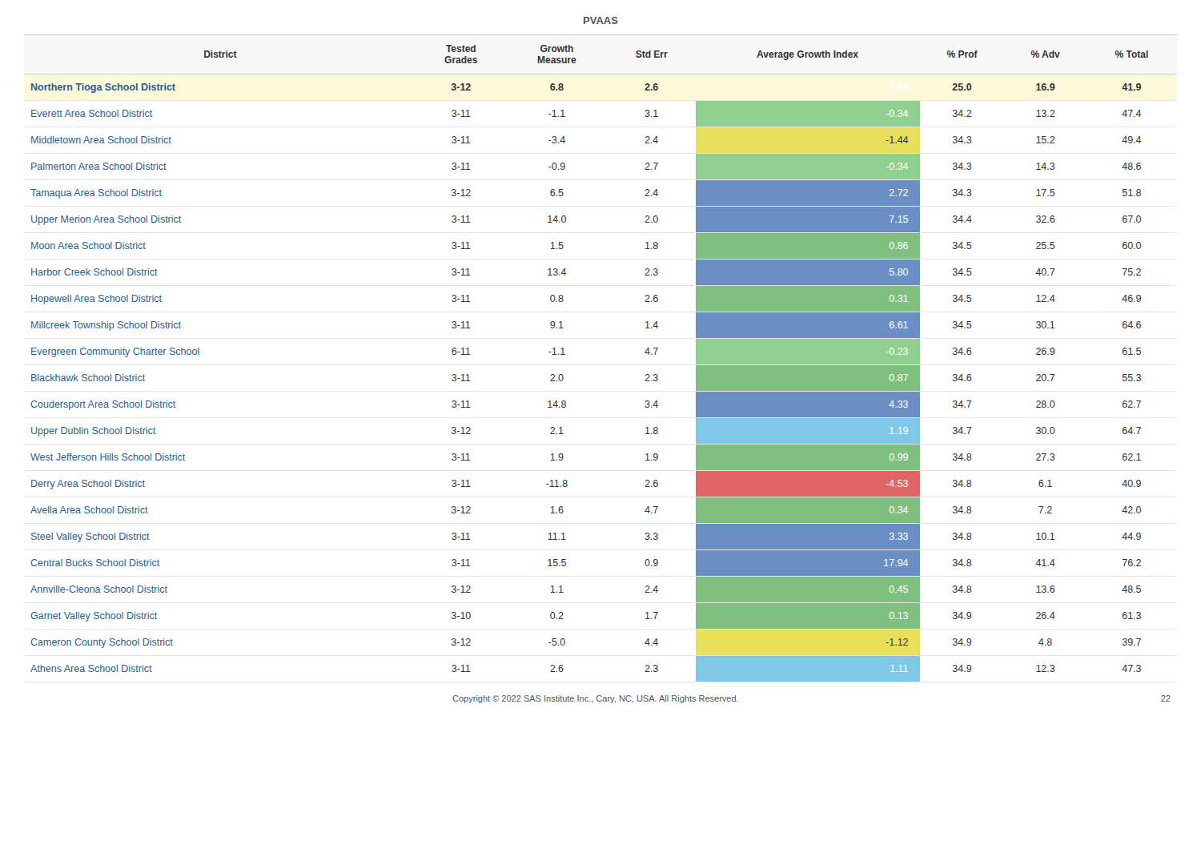PVAAS
| District | Tested Grades | Growth Measure | Std Err | Average Growth Index | % Prof | % Adv | % Total |
| --- | --- | --- | --- | --- | --- | --- | --- |
| Northern Tioga School District | 3-12 | 6.8 | 2.6 | 2.64 | 25.0 | 16.9 | 41.9 |
| Everett Area School District | 3-11 | -1.1 | 3.1 | -0.34 | 34.2 | 13.2 | 47.4 |
| Middletown Area School District | 3-11 | -3.4 | 2.4 | -1.44 | 34.3 | 15.2 | 49.4 |
| Palmerton Area School District | 3-11 | -0.9 | 2.7 | -0.34 | 34.3 | 14.3 | 48.6 |
| Tamaqua Area School District | 3-12 | 6.5 | 2.4 | 2.72 | 34.3 | 17.5 | 51.8 |
| Upper Merion Area School District | 3-11 | 14.0 | 2.0 | 7.15 | 34.4 | 32.6 | 67.0 |
| Moon Area School District | 3-11 | 1.5 | 1.8 | 0.86 | 34.5 | 25.5 | 60.0 |
| Harbor Creek School District | 3-11 | 13.4 | 2.3 | 5.80 | 34.5 | 40.7 | 75.2 |
| Hopewell Area School District | 3-11 | 0.8 | 2.6 | 0.31 | 34.5 | 12.4 | 46.9 |
| Millcreek Township School District | 3-11 | 9.1 | 1.4 | 6.61 | 34.5 | 30.1 | 64.6 |
| Evergreen Community Charter School | 6-11 | -1.1 | 4.7 | -0.23 | 34.6 | 26.9 | 61.5 |
| Blackhawk School District | 3-11 | 2.0 | 2.3 | 0.87 | 34.6 | 20.7 | 55.3 |
| Coudersport Area School District | 3-11 | 14.8 | 3.4 | 4.33 | 34.7 | 28.0 | 62.7 |
| Upper Dublin School District | 3-12 | 2.1 | 1.8 | 1.19 | 34.7 | 30.0 | 64.7 |
| West Jefferson Hills School District | 3-11 | 1.9 | 1.9 | 0.99 | 34.8 | 27.3 | 62.1 |
| Derry Area School District | 3-11 | -11.8 | 2.6 | -4.53 | 34.8 | 6.1 | 40.9 |
| Avella Area School District | 3-12 | 1.6 | 4.7 | 0.34 | 34.8 | 7.2 | 42.0 |
| Steel Valley School District | 3-11 | 11.1 | 3.3 | 3.33 | 34.8 | 10.1 | 44.9 |
| Central Bucks School District | 3-11 | 15.5 | 0.9 | 17.94 | 34.8 | 41.4 | 76.2 |
| Annville-Cleona School District | 3-12 | 1.1 | 2.4 | 0.45 | 34.8 | 13.6 | 48.5 |
| Garnet Valley School District | 3-10 | 0.2 | 1.7 | 0.13 | 34.9 | 26.4 | 61.3 |
| Cameron County School District | 3-12 | -5.0 | 4.4 | -1.12 | 34.9 | 4.8 | 39.7 |
| Athens Area School District | 3-11 | 2.6 | 2.3 | 1.11 | 34.9 | 12.3 | 47.3 |
| Copyright © 2022 SAS Institute Inc., Cary, NC, USA. All Rights Reserved. 22 |